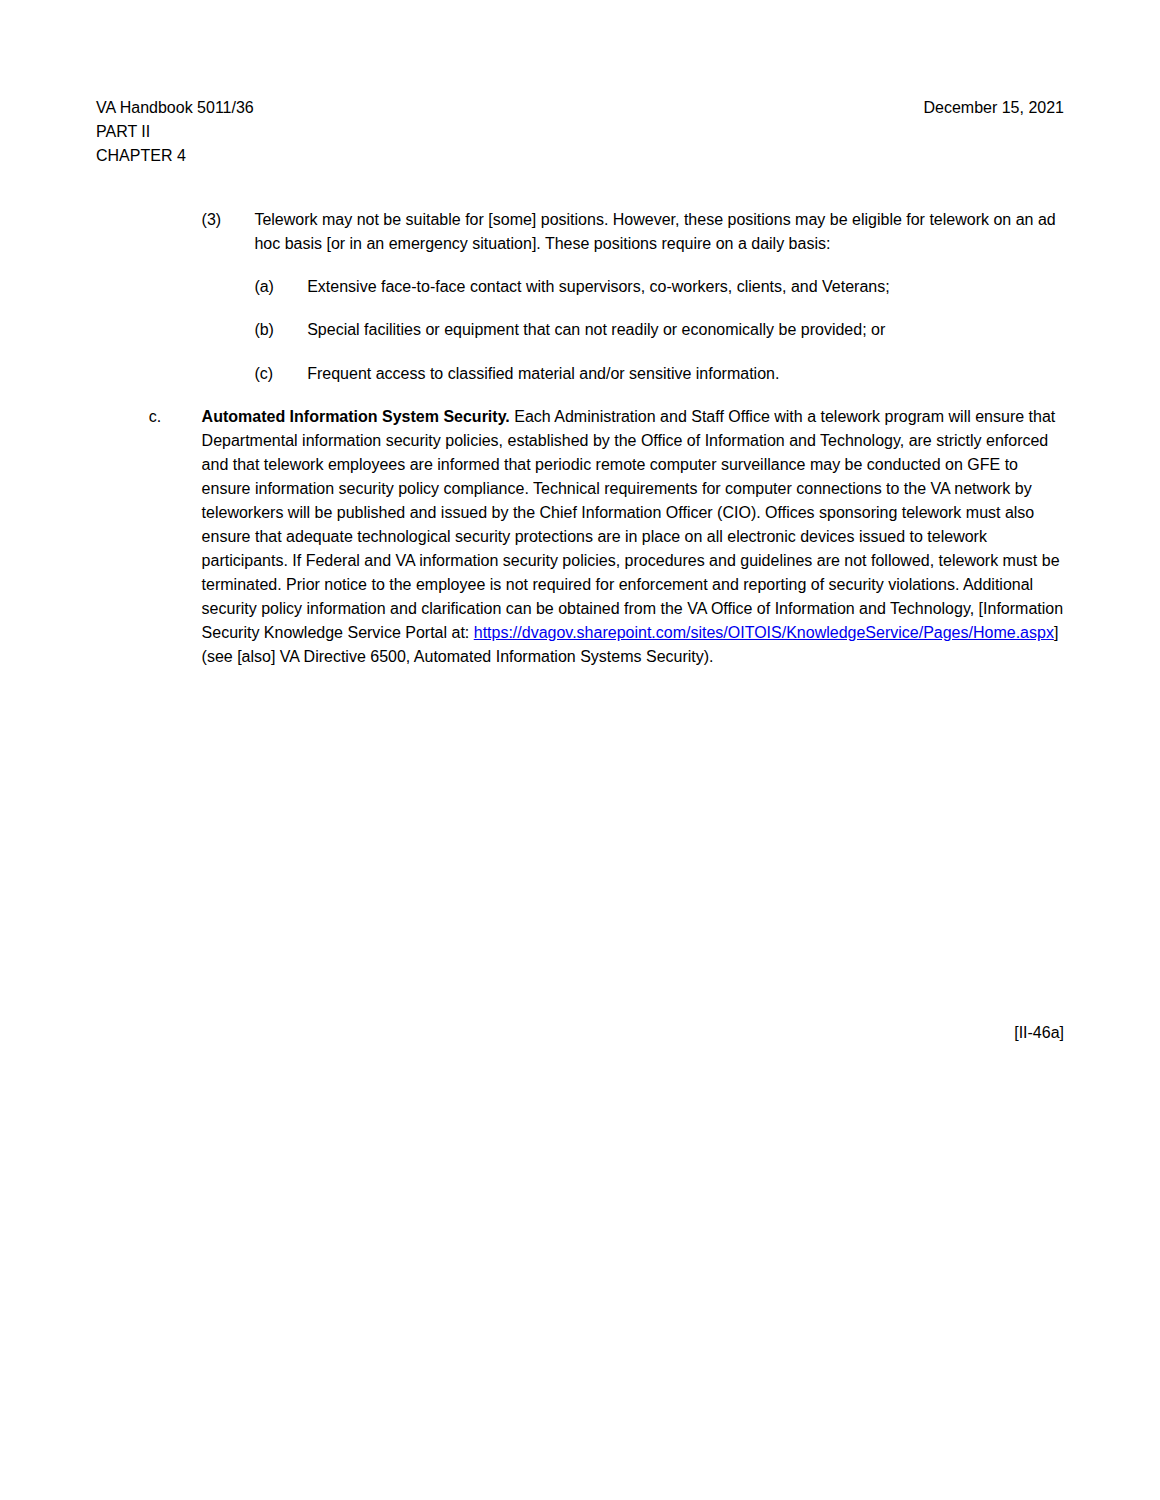VA Handbook 5011/36
PART II
CHAPTER 4
December 15, 2021
(3)
Telework may not be suitable for [some] positions. However, these positions may be eligible for telework on an ad hoc basis [or in an emergency situation]. These positions require on a daily basis:
(a)
Extensive face-to-face contact with supervisors, co-workers, clients, and Veterans;
(b)
Special facilities or equipment that can not readily or economically be provided; or
(c)
Frequent access to classified material and/or sensitive information.
c.
Automated Information System Security. Each Administration and Staff Office with a telework program will ensure that Departmental information security policies, established by the Office of Information and Technology, are strictly enforced and that telework employees are informed that periodic remote computer surveillance may be conducted on GFE to ensure information security policy compliance. Technical requirements for computer connections to the VA network by teleworkers will be published and issued by the Chief Information Officer (CIO). Offices sponsoring telework must also ensure that adequate technological security protections are in place on all electronic devices issued to telework participants. If Federal and VA information security policies, procedures and guidelines are not followed, telework must be terminated. Prior notice to the employee is not required for enforcement and reporting of security violations. Additional security policy information and clarification can be obtained from the VA Office of Information and Technology, [Information Security Knowledge Service Portal at: https://dvagov.sharepoint.com/sites/OITOIS/KnowledgeService/Pages/Home.aspx] (see [also] VA Directive 6500, Automated Information Systems Security).
[II-46a]